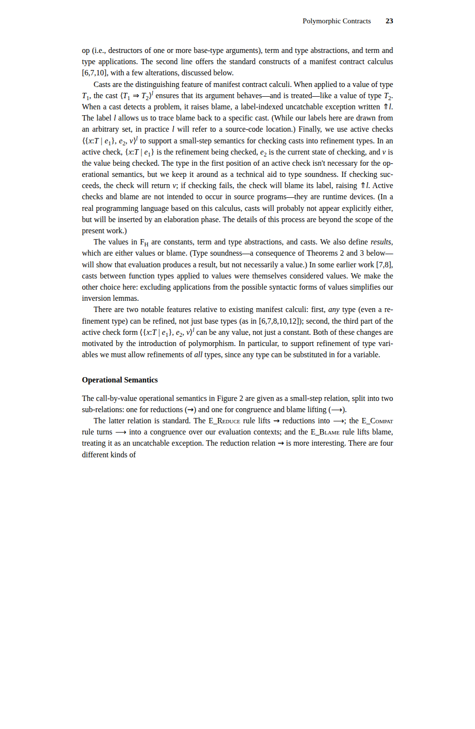Polymorphic Contracts 23
op (i.e., destructors of one or more base-type arguments), term and type abstractions, and term and type applications. The second line offers the standard constructs of a manifest contract calculus [6,7,10], with a few alterations, discussed below.
Casts are the distinguishing feature of manifest contract calculi. When applied to a value of type T1, the cast ⟨T1 ⇒ T2⟩l ensures that its argument behaves—and is treated—like a value of type T2. When a cast detects a problem, it raises blame, a label-indexed uncatchable exception written ⇑l. The label l allows us to trace blame back to a specific cast. (While our labels here are drawn from an arbitrary set, in practice l will refer to a source-code location.) Finally, we use active checks ⟨{x:T | e1}, e2, v⟩l to support a small-step semantics for checking casts into refinement types. In an active check, {x:T | e1} is the refinement being checked, e2 is the current state of checking, and v is the value being checked. The type in the first position of an active check isn't necessary for the operational semantics, but we keep it around as a technical aid to type soundness. If checking succeeds, the check will return v; if checking fails, the check will blame its label, raising ⇑l. Active checks and blame are not intended to occur in source programs—they are runtime devices. (In a real programming language based on this calculus, casts will probably not appear explicitly either, but will be inserted by an elaboration phase. The details of this process are beyond the scope of the present work.)
The values in FH are constants, term and type abstractions, and casts. We also define results, which are either values or blame. (Type soundness—a consequence of Theorems 2 and 3 below—will show that evaluation produces a result, but not necessarily a value.) In some earlier work [7,8], casts between function types applied to values were themselves considered values. We make the other choice here: excluding applications from the possible syntactic forms of values simplifies our inversion lemmas.
There are two notable features relative to existing manifest calculi: first, any type (even a refinement type) can be refined, not just base types (as in [6,7,8,10,12]); second, the third part of the active check form ⟨{x:T | e1}, e2, v⟩l can be any value, not just a constant. Both of these changes are motivated by the introduction of polymorphism. In particular, to support refinement of type variables we must allow refinements of all types, since any type can be substituted in for a variable.
Operational Semantics
The call-by-value operational semantics in Figure 2 are given as a small-step relation, split into two sub-relations: one for reductions (⇝) and one for congruence and blame lifting (⟶).
The latter relation is standard. The E_Reduce rule lifts ⇝ reductions into ⟶; the E_Compat rule turns ⟶ into a congruence over our evaluation contexts; and the E_Blame rule lifts blame, treating it as an uncatchable exception. The reduction relation ⇝ is more interesting. There are four different kinds of